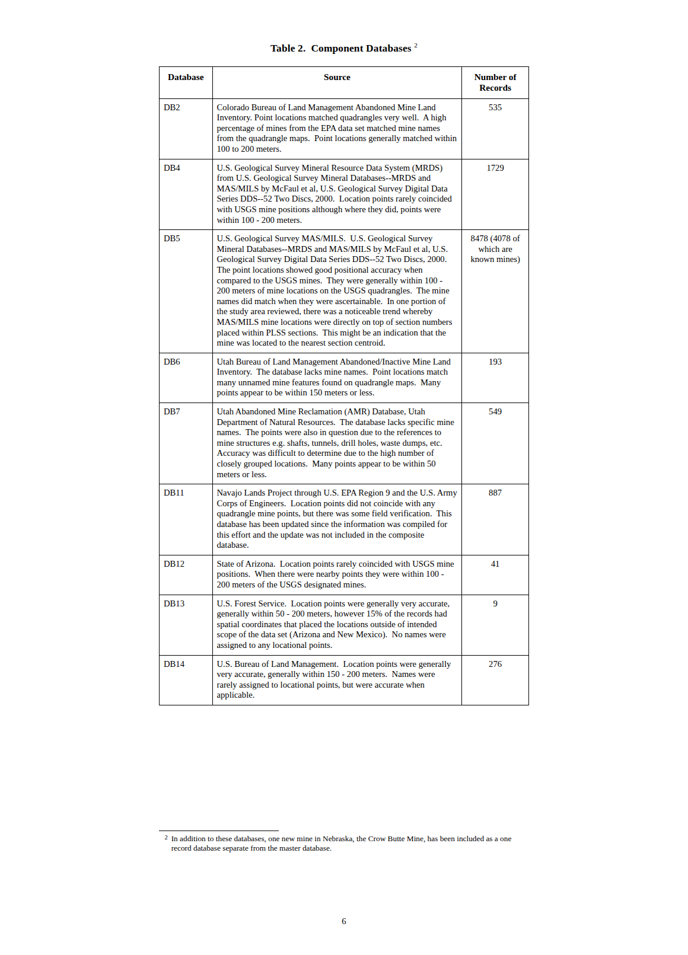Table 2. Component Databases 2
| Database | Source | Number of Records |
| --- | --- | --- |
| DB2 | Colorado Bureau of Land Management Abandoned Mine Land Inventory. Point locations matched quadrangles very well. A high percentage of mines from the EPA data set matched mine names from the quadrangle maps. Point locations generally matched within 100 to 200 meters. | 535 |
| DB4 | U.S. Geological Survey Mineral Resource Data System (MRDS) from U.S. Geological Survey Mineral Databases--MRDS and MAS/MILS by McFaul et al, U.S. Geological Survey Digital Data Series DDS--52 Two Discs, 2000. Location points rarely coincided with USGS mine positions although where they did, points were within 100 - 200 meters. | 1729 |
| DB5 | U.S. Geological Survey MAS/MILS. U.S. Geological Survey Mineral Databases--MRDS and MAS/MILS by McFaul et al, U.S. Geological Survey Digital Data Series DDS--52 Two Discs, 2000. The point locations showed good positional accuracy when compared to the USGS mines. They were generally within 100 - 200 meters of mine locations on the USGS quadrangles. The mine names did match when they were ascertainable. In one portion of the study area reviewed, there was a noticeable trend whereby MAS/MILS mine locations were directly on top of section numbers placed within PLSS sections. This might be an indication that the mine was located to the nearest section centroid. | 8478 (4078 of which are known mines) |
| DB6 | Utah Bureau of Land Management Abandoned/Inactive Mine Land Inventory. The database lacks mine names. Point locations match many unnamed mine features found on quadrangle maps. Many points appear to be within 150 meters or less. | 193 |
| DB7 | Utah Abandoned Mine Reclamation (AMR) Database, Utah Department of Natural Resources. The database lacks specific mine names. The points were also in question due to the references to mine structures e.g. shafts, tunnels, drill holes, waste dumps, etc. Accuracy was difficult to determine due to the high number of closely grouped locations. Many points appear to be within 50 meters or less. | 549 |
| DB11 | Navajo Lands Project through U.S. EPA Region 9 and the U.S. Army Corps of Engineers. Location points did not coincide with any quadrangle mine points, but there was some field verification. This database has been updated since the information was compiled for this effort and the update was not included in the composite database. | 887 |
| DB12 | State of Arizona. Location points rarely coincided with USGS mine positions. When there were nearby points they were within 100 - 200 meters of the USGS designated mines. | 41 |
| DB13 | U.S. Forest Service. Location points were generally very accurate, generally within 50 - 200 meters, however 15% of the records had spatial coordinates that placed the locations outside of intended scope of the data set (Arizona and New Mexico). No names were assigned to any locational points. | 9 |
| DB14 | U.S. Bureau of Land Management. Location points were generally very accurate, generally within 150 - 200 meters. Names were rarely assigned to locational points, but were accurate when applicable. | 276 |
2 In addition to these databases, one new mine in Nebraska, the Crow Butte Mine, has been included as a one record database separate from the master database.
6